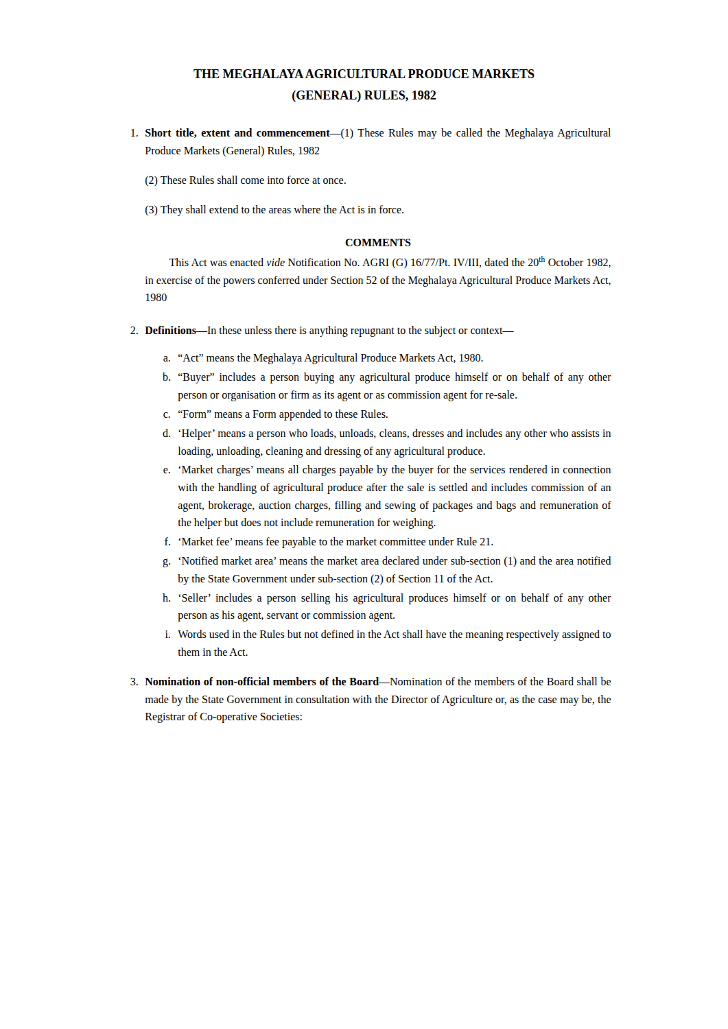THE MEGHALAYA AGRICULTURAL PRODUCE MARKETS
(GENERAL) RULES, 1982
Short title, extent and commencement—(1) These Rules may be called the Meghalaya Agricultural Produce Markets (General) Rules, 1982
(2) These Rules shall come into force at once.
(3) They shall extend to the areas where the Act is in force.
COMMENTS
This Act was enacted vide Notification No. AGRI (G) 16/77/Pt. IV/III, dated the 20th October 1982, in exercise of the powers conferred under Section 52 of the Meghalaya Agricultural Produce Markets Act, 1980
Definitions—In these unless there is anything repugnant to the subject or context—
“Act” means the Meghalaya Agricultural Produce Markets Act, 1980.
“Buyer” includes a person buying any agricultural produce himself or on behalf of any other person or organisation or firm as its agent or as commission agent for re-sale.
“Form” means a Form appended to these Rules.
‘Helper’ means a person who loads, unloads, cleans, dresses and includes any other who assists in loading, unloading, cleaning and dressing of any agricultural produce.
‘Market charges’ means all charges payable by the buyer for the services rendered in connection with the handling of agricultural produce after the sale is settled and includes commission of an agent, brokerage, auction charges, filling and sewing of packages and bags and remuneration of the helper but does not include remuneration for weighing.
‘Market fee’ means fee payable to the market committee under Rule 21.
‘Notified market area’ means the market area declared under sub-section (1) and the area notified by the State Government under sub-section (2) of Section 11 of the Act.
‘Seller’ includes a person selling his agricultural produces himself or on behalf of any other person as his agent, servant or commission agent.
Words used in the Rules but not defined in the Act shall have the meaning respectively assigned to them in the Act.
Nomination of non-official members of the Board—Nomination of the members of the Board shall be made by the State Government in consultation with the Director of Agriculture or, as the case may be, the Registrar of Co-operative Societies: